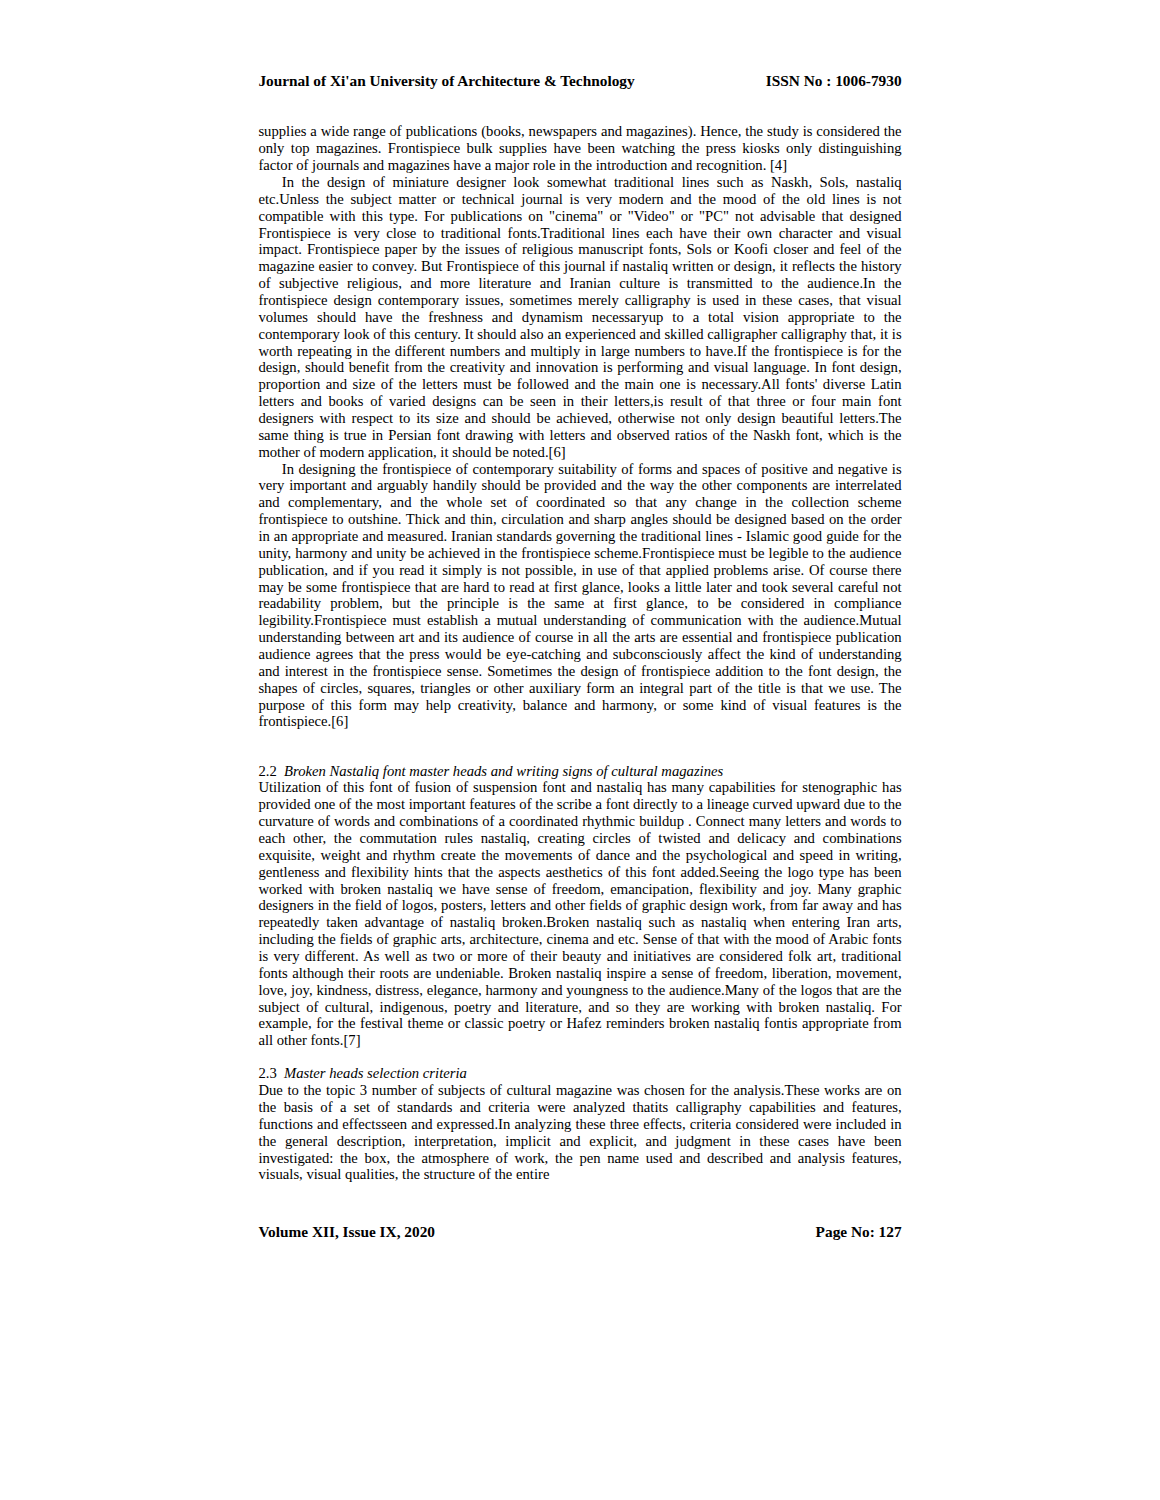Journal of Xi'an University of Architecture & Technology ISSN No : 1006-7930
supplies a wide range of publications (books, newspapers and magazines). Hence, the study is considered the only top magazines. Frontispiece bulk supplies have been watching the press kiosks only distinguishing factor of journals and magazines have a major role in the introduction and recognition. [4]
In the design of miniature designer look somewhat traditional lines such as Naskh, Sols, nastaliq etc.Unless the subject matter or technical journal is very modern and the mood of the old lines is not compatible with this type. For publications on "cinema" or "Video" or "PC" not advisable that designed Frontispiece is very close to traditional fonts.Traditional lines each have their own character and visual impact. Frontispiece paper by the issues of religious manuscript fonts, Sols or Koofi closer and feel of the magazine easier to convey. But Frontispiece of this journal if nastaliq written or design, it reflects the history of subjective religious, and more literature and Iranian culture is transmitted to the audience.In the frontispiece design contemporary issues, sometimes merely calligraphy is used in these cases, that visual volumes should have the freshness and dynamism necessaryup to a total vision appropriate to the contemporary look of this century. It should also an experienced and skilled calligrapher calligraphy that, it is worth repeating in the different numbers and multiply in large numbers to have.If the frontispiece is for the design, should benefit from the creativity and innovation is performing and visual language. In font design, proportion and size of the letters must be followed and the main one is necessary.All fonts' diverse Latin letters and books of varied designs can be seen in their letters,is result of that three or four main font designers with respect to its size and should be achieved, otherwise not only design beautiful letters.The same thing is true in Persian font drawing with letters and observed ratios of the Naskh font, which is the mother of modern application, it should be noted.[6]
In designing the frontispiece of contemporary suitability of forms and spaces of positive and negative is very important and arguably handily should be provided and the way the other components are interrelated and complementary, and the whole set of coordinated so that any change in the collection scheme frontispiece to outshine. Thick and thin, circulation and sharp angles should be designed based on the order in an appropriate and measured. Iranian standards governing the traditional lines - Islamic good guide for the unity, harmony and unity be achieved in the frontispiece scheme.Frontispiece must be legible to the audience publication, and if you read it simply is not possible, in use of that applied problems arise. Of course there may be some frontispiece that are hard to read at first glance, looks a little later and took several careful not readability problem, but the principle is the same at first glance, to be considered in compliance legibility.Frontispiece must establish a mutual understanding of communication with the audience.Mutual understanding between art and its audience of course in all the arts are essential and frontispiece publication audience agrees that the press would be eye-catching and subconsciously affect the kind of understanding and interest in the frontispiece sense. Sometimes the design of frontispiece addition to the font design, the shapes of circles, squares, triangles or other auxiliary form an integral part of the title is that we use. The purpose of this form may help creativity, balance and harmony, or some kind of visual features is the frontispiece.[6]
2.2 Broken Nastaliq font master heads and writing signs of cultural magazines
Utilization of this font of fusion of suspension font and nastaliq has many capabilities for stenographic has provided one of the most important features of the scribe a font directly to a lineage curved upward due to the curvature of words and combinations of a coordinated rhythmic buildup . Connect many letters and words to each other, the commutation rules nastaliq, creating circles of twisted and delicacy and combinations exquisite, weight and rhythm create the movements of dance and the psychological and speed in writing, gentleness and flexibility hints that the aspects aesthetics of this font added.Seeing the logo type has been worked with broken nastaliq we have sense of freedom, emancipation, flexibility and joy. Many graphic designers in the field of logos, posters, letters and other fields of graphic design work, from far away and has repeatedly taken advantage of nastaliq broken.Broken nastaliq such as nastaliq when entering Iran arts, including the fields of graphic arts, architecture, cinema and etc. Sense of that with the mood of Arabic fonts is very different. As well as two or more of their beauty and initiatives are considered folk art, traditional fonts although their roots are undeniable. Broken nastaliq inspire a sense of freedom, liberation, movement, love, joy, kindness, distress, elegance, harmony and youngness to the audience.Many of the logos that are the subject of cultural, indigenous, poetry and literature, and so they are working with broken nastaliq. For example, for the festival theme or classic poetry or Hafez reminders broken nastaliq fontis appropriate from all other fonts.[7]
2.3 Master heads selection criteria
Due to the topic 3 number of subjects of cultural magazine was chosen for the analysis.These works are on the basis of a set of standards and criteria were analyzed thatits calligraphy capabilities and features, functions and effectsseen and expressed.In analyzing these three effects, criteria considered were included in the general description, interpretation, implicit and explicit, and judgment in these cases have been investigated: the box, the atmosphere of work, the pen name used and described and analysis features, visuals, visual qualities, the structure of the entire
Volume XII, Issue IX, 2020 Page No: 127